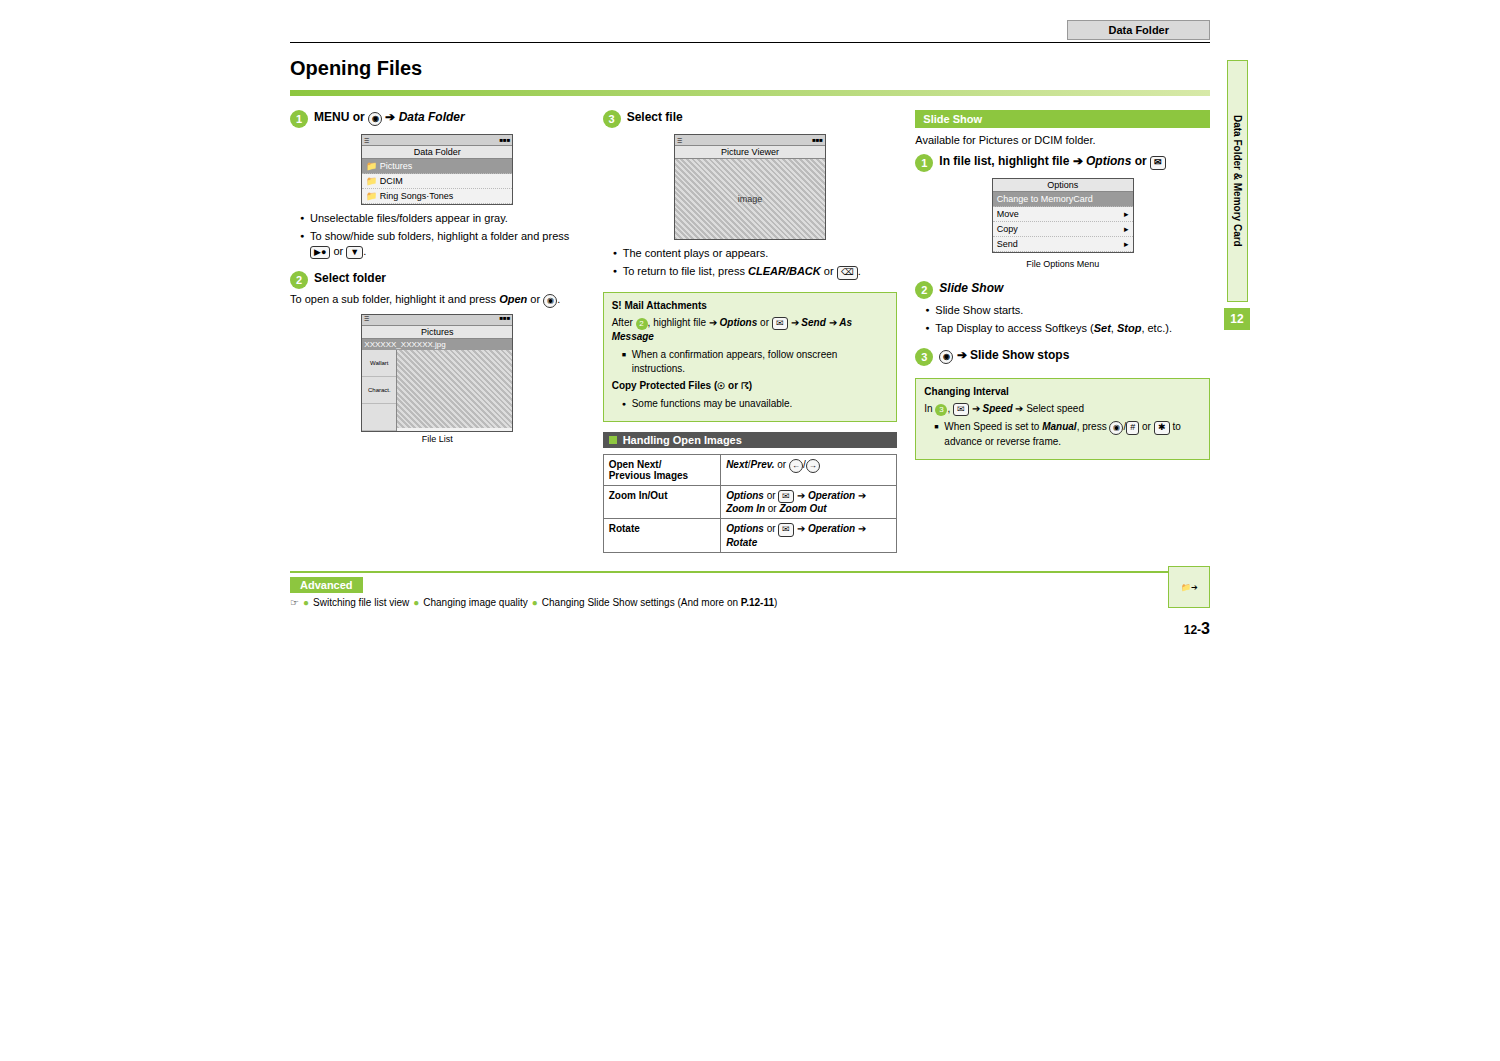Data Folder
Opening Files
1 MENU or ◉ ➔ Data Folder
☰■■■
Data Folder
📁 Pictures
📁 DCIM
📁 Ring Songs·Tones
Unselectable files/folders appear in gray.
To show/hide sub folders, highlight a folder and press ▶● or ▼.
2 Select folder
To open a sub folder, highlight it and press Open or ◉.
☰■■■
Pictures
XXXXXX_XXXXXX.jpg
Wallart
Charact.
File List
3 Select file
☰■■■
Picture Viewer
image
The content plays or appears.
To return to file list, press CLEAR/BACK or ⌫.
S! Mail Attachments
After 2, highlight file ➔ Options or ✉ ➔ Send ➔ As Message
When a confirmation appears, follow onscreen instructions.
Copy Protected Files (☉ or ☈)
Some functions may be unavailable.
Handling Open Images
| Open Next/ Previous Images | Next / Prev. or ← / → |
| Zoom In/Out | Options or ✉ ➔ Operation ➔ Zoom In or Zoom Out |
| Rotate | Options or ✉ ➔ Operation ➔ Rotate |
Slide Show
Available for Pictures or DCIM folder.
1 In file list, highlight file ➔ Options or ✉
Options
Change to MemoryCard
Move▸
Copy▸
Send▸
File Options Menu
2 Slide Show
Slide Show starts.
Tap Display to access Softkeys (Set, Stop, etc.).
3◉ ➔ Slide Show stops
Changing Interval
In 3, ✉ ➔ Speed ➔ Select speed
When Speed is set to Manual, press ◉/# or ✱ to advance or reverse frame.
Advanced
☞ ●Switching file list view ●Changing image quality ●Changing Slide Show settings (And more on P.12-11)
Data Folder & Memory Card
12
📁➔
12-3